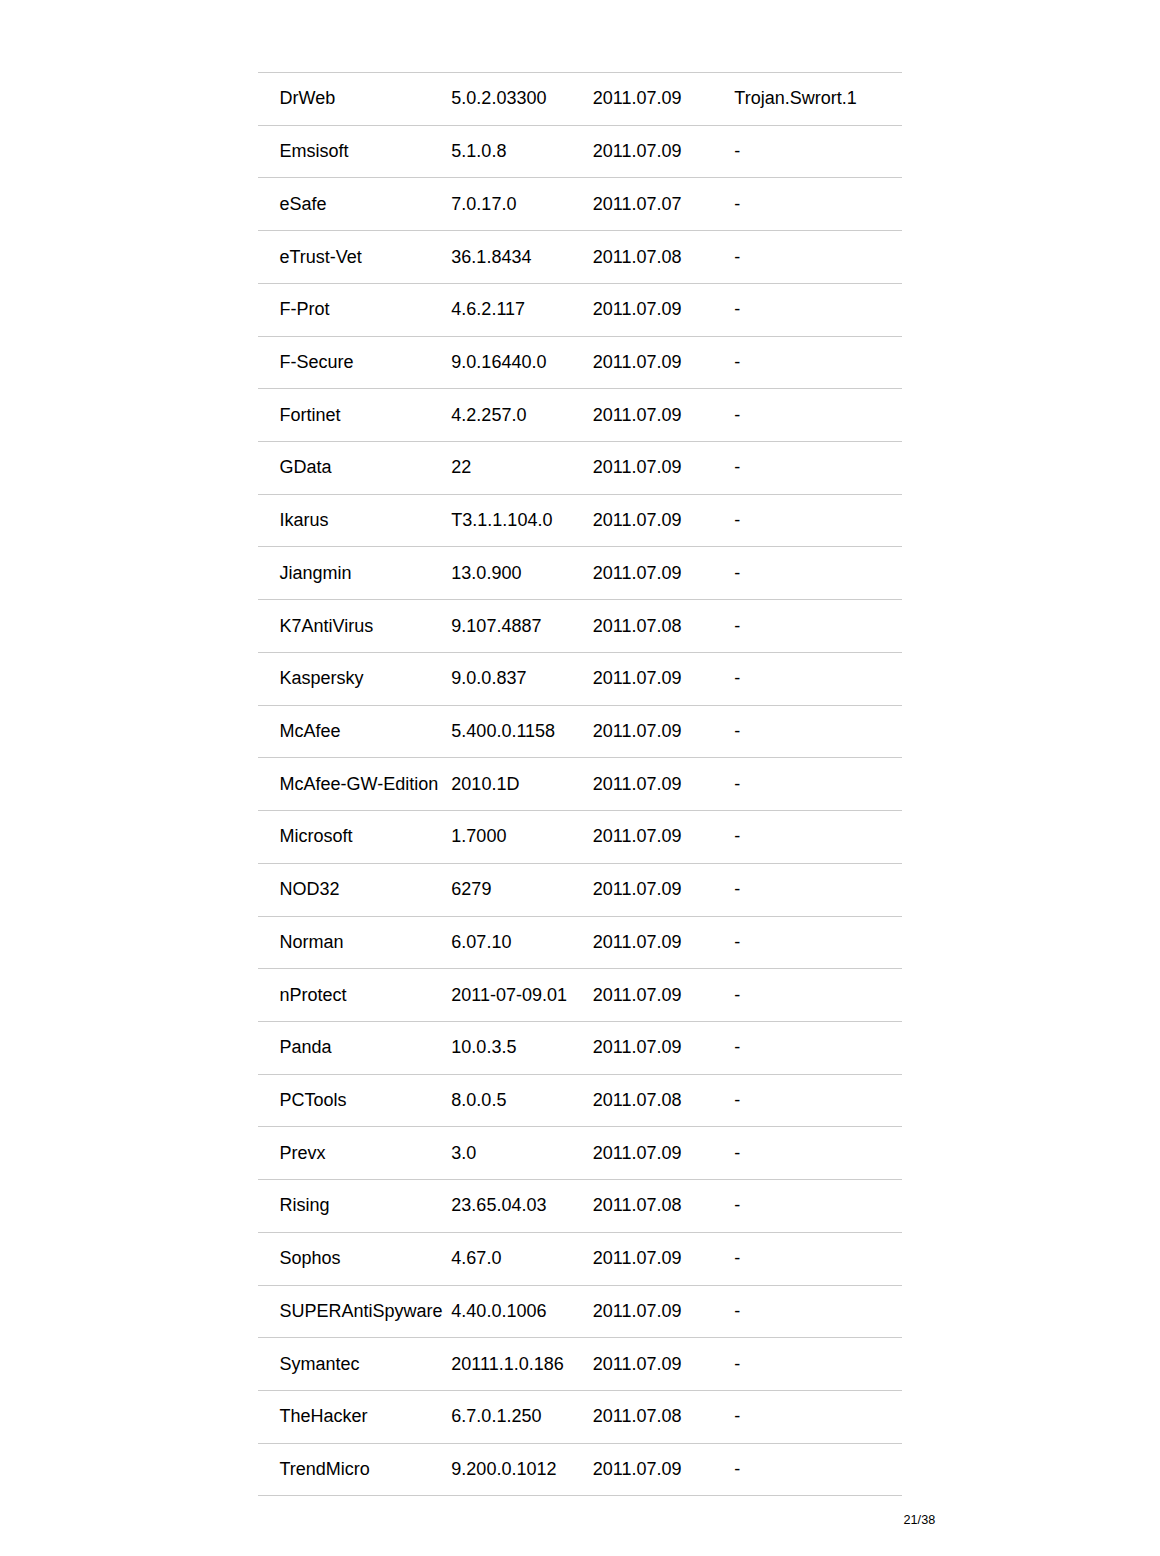| DrWeb | 5.0.2.03300 | 2011.07.09 | Trojan.Swrort.1 |
| Emsisoft | 5.1.0.8 | 2011.07.09 | - |
| eSafe | 7.0.17.0 | 2011.07.07 | - |
| eTrust-Vet | 36.1.8434 | 2011.07.08 | - |
| F-Prot | 4.6.2.117 | 2011.07.09 | - |
| F-Secure | 9.0.16440.0 | 2011.07.09 | - |
| Fortinet | 4.2.257.0 | 2011.07.09 | - |
| GData | 22 | 2011.07.09 | - |
| Ikarus | T3.1.1.104.0 | 2011.07.09 | - |
| Jiangmin | 13.0.900 | 2011.07.09 | - |
| K7AntiVirus | 9.107.4887 | 2011.07.08 | - |
| Kaspersky | 9.0.0.837 | 2011.07.09 | - |
| McAfee | 5.400.0.1158 | 2011.07.09 | - |
| McAfee-GW-Edition | 2010.1D | 2011.07.09 | - |
| Microsoft | 1.7000 | 2011.07.09 | - |
| NOD32 | 6279 | 2011.07.09 | - |
| Norman | 6.07.10 | 2011.07.09 | - |
| nProtect | 2011-07-09.01 | 2011.07.09 | - |
| Panda | 10.0.3.5 | 2011.07.09 | - |
| PCTools | 8.0.0.5 | 2011.07.08 | - |
| Prevx | 3.0 | 2011.07.09 | - |
| Rising | 23.65.04.03 | 2011.07.08 | - |
| Sophos | 4.67.0 | 2011.07.09 | - |
| SUPERAntiSpyware | 4.40.0.1006 | 2011.07.09 | - |
| Symantec | 20111.1.0.186 | 2011.07.09 | - |
| TheHacker | 6.7.0.1.250 | 2011.07.08 | - |
| TrendMicro | 9.200.0.1012 | 2011.07.09 | - |
21/38